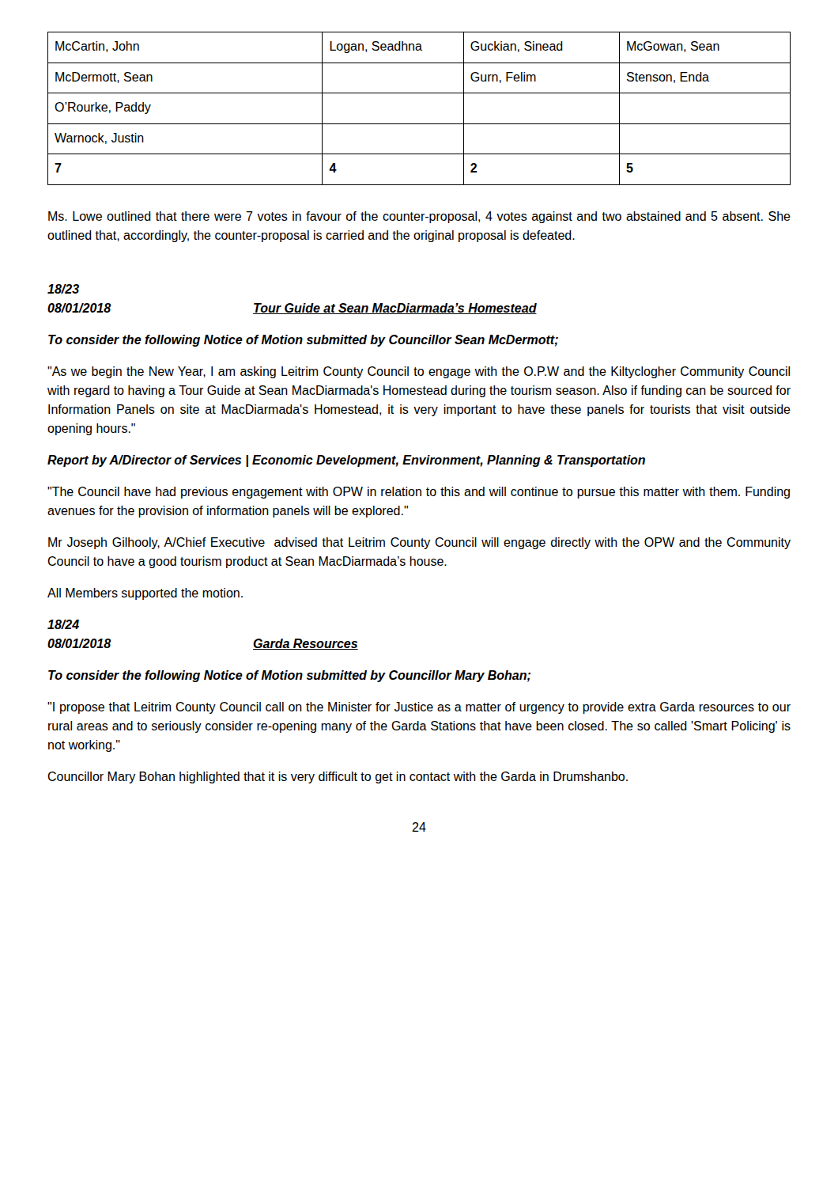| McCartin, John | Logan, Seadhna | Guckian, Sinead | McGowan, Sean |
| McDermott, Sean | | Gurn, Felim | Stenson, Enda |
| O’Rourke, Paddy | | | |
| Warnock, Justin | | | |
| 7 | 4 | 2 | 5 |
Ms. Lowe outlined that there were 7 votes in favour of the counter-proposal, 4 votes against and two abstained and 5 absent. She outlined that, accordingly, the counter-proposal is carried and the original proposal is defeated.
18/23
08/01/2018 Tour Guide at Sean MacDiarmada’s Homestead
To consider the following Notice of Motion submitted by Councillor Sean McDermott;
"As we begin the New Year, I am asking Leitrim County Council to engage with the O.P.W and the Kiltyclogher Community Council with regard to having a Tour Guide at Sean MacDiarmada's Homestead during the tourism season. Also if funding can be sourced for Information Panels on site at MacDiarmada's Homestead, it is very important to have these panels for tourists that visit outside opening hours."
Report by A/Director of Services | Economic Development, Environment, Planning & Transportation
"The Council have had previous engagement with OPW in relation to this and will continue to pursue this matter with them. Funding avenues for the provision of information panels will be explored."
Mr Joseph Gilhooly, A/Chief Executive advised that Leitrim County Council will engage directly with the OPW and the Community Council to have a good tourism product at Sean MacDiarmada’s house.
All Members supported the motion.
18/24
08/01/2018 Garda Resources
To consider the following Notice of Motion submitted by Councillor Mary Bohan;
"I propose that Leitrim County Council call on the Minister for Justice as a matter of urgency to provide extra Garda resources to our rural areas and to seriously consider re-opening many of the Garda Stations that have been closed. The so called 'Smart Policing' is not working."
Councillor Mary Bohan highlighted that it is very difficult to get in contact with the Garda in Drumshanbo.
24